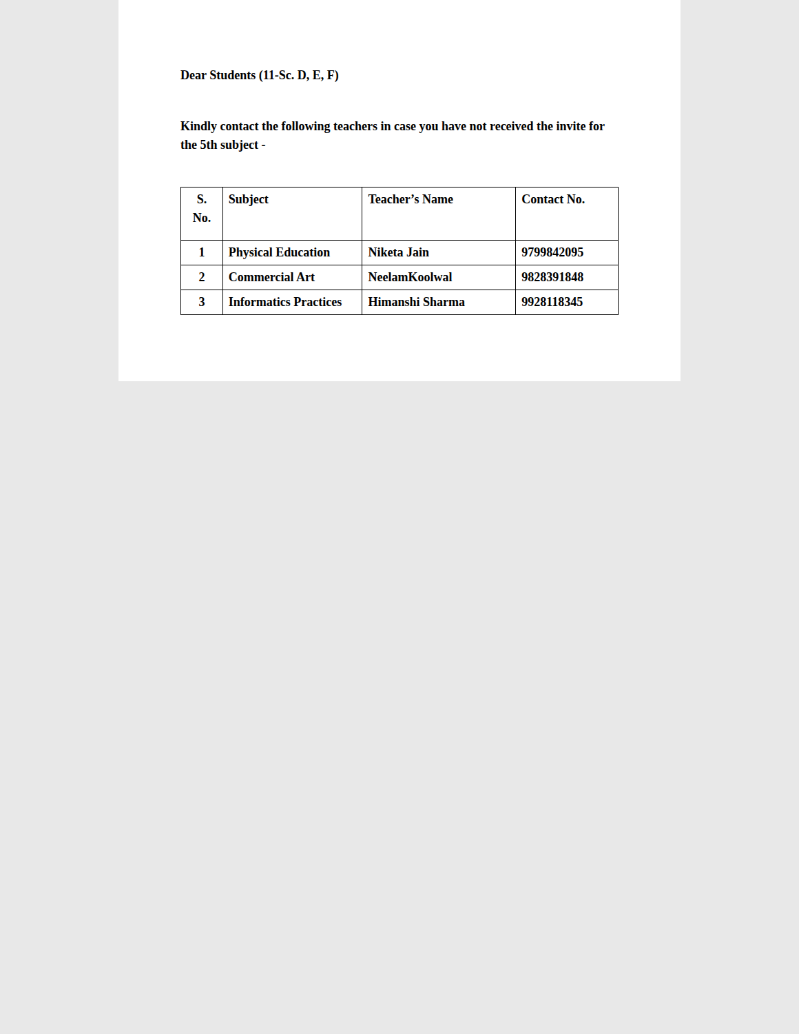Dear Students (11-Sc. D, E, F)
Kindly contact the following teachers in case you have not received the invite for the 5th subject -
| S. No. | Subject | Teacher’s Name | Contact No. |
| --- | --- | --- | --- |
| 1 | Physical Education | Niketa Jain | 9799842095 |
| 2 | Commercial Art | NeelamKoolwal | 9828391848 |
| 3 | Informatics Practices | Himanshi Sharma | 9928118345 |